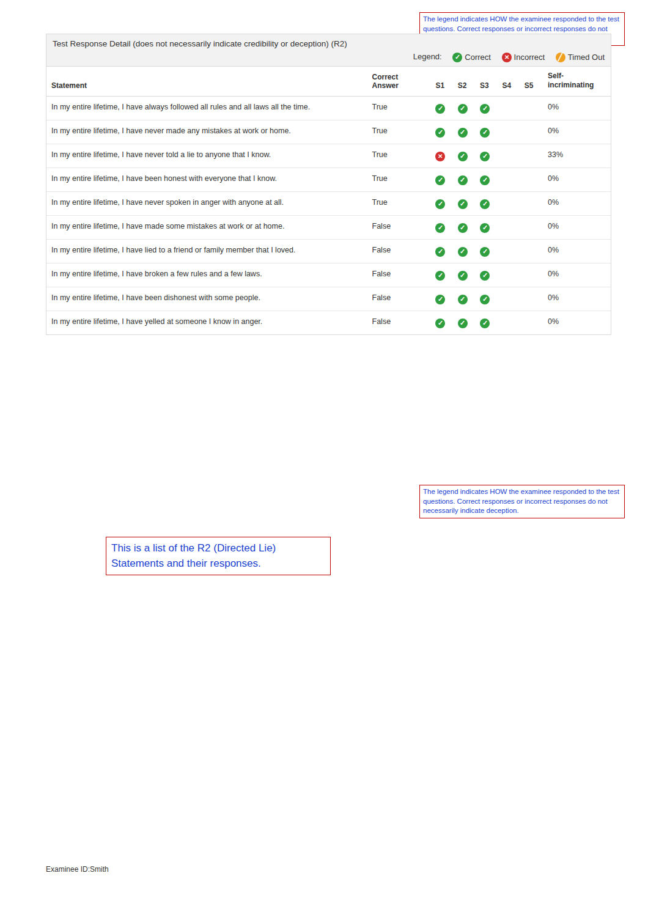The legend indicates HOW the examinee responded to the test questions. Correct responses or incorrect responses do not necessarily indicate deception.
This is a list of the R2 (Directed Lie) Statements and their responses.
The legend indicates HOW the examinee responded to the test questions. Correct responses or incorrect responses do not necessarily indicate deception.
This is a list of the R2 (Directed Lie) Statements and their responses.
Test Response Detail (does not necessarily indicate credibility or deception) (R2)
Legend: Correct Incorrect Timed Out
| Statement | Correct Answer | S1 | S2 | S3 | S4 | S5 | Self- incriminating |
| --- | --- | --- | --- | --- | --- | --- | --- |
| In my entire lifetime, I have always followed all rules and all laws all the time. | True | | | | | | 0% |
| In my entire lifetime, I have never made any mistakes at work or home. | True | | | | | | 0% |
| In my entire lifetime, I have never told a lie to anyone that I know. | True | | | | | | 33% |
| In my entire lifetime, I have been honest with everyone that I know. | True | | | | | | 0% |
| In my entire lifetime, I have never spoken in anger with anyone at all. | True | | | | | | 0% |
| In my entire lifetime, I have made some mistakes at work or at home. | False | | | | | | 0% |
| In my entire lifetime, I have lied to a friend or family member that I loved. | False | | | | | | 0% |
| In my entire lifetime, I have broken a few rules and a few laws. | False | | | | | | 0% |
| In my entire lifetime, I have been dishonest with some people. | False | | | | | | 0% |
| In my entire lifetime, I have yelled at someone I know in anger. | False | | | | | | 0% |
Examinee ID:Smith